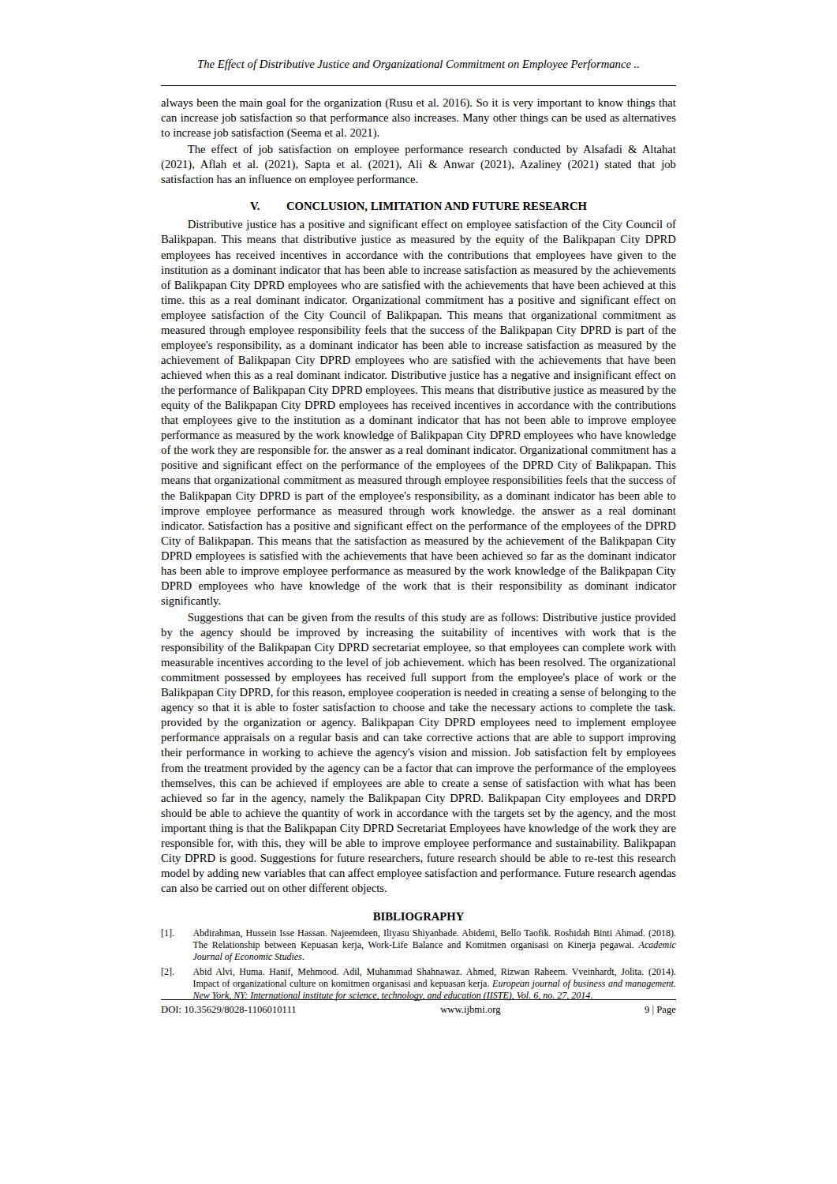The Effect of Distributive Justice and Organizational Commitment on Employee Performance ..
always been the main goal for the organization (Rusu et al. 2016). So it is very important to know things that can increase job satisfaction so that performance also increases. Many other things can be used as alternatives to increase job satisfaction (Seema et al. 2021).
The effect of job satisfaction on employee performance research conducted by Alsafadi & Altahat (2021), Aflah et al. (2021), Sapta et al. (2021), Ali & Anwar (2021), Azaliney (2021) stated that job satisfaction has an influence on employee performance.
V. CONCLUSION, LIMITATION AND FUTURE RESEARCH
Distributive justice has a positive and significant effect on employee satisfaction of the City Council of Balikpapan. This means that distributive justice as measured by the equity of the Balikpapan City DPRD employees has received incentives in accordance with the contributions that employees have given to the institution as a dominant indicator that has been able to increase satisfaction as measured by the achievements of Balikpapan City DPRD employees who are satisfied with the achievements that have been achieved at this time. this as a real dominant indicator. Organizational commitment has a positive and significant effect on employee satisfaction of the City Council of Balikpapan. This means that organizational commitment as measured through employee responsibility feels that the success of the Balikpapan City DPRD is part of the employee's responsibility, as a dominant indicator has been able to increase satisfaction as measured by the achievement of Balikpapan City DPRD employees who are satisfied with the achievements that have been achieved when this as a real dominant indicator. Distributive justice has a negative and insignificant effect on the performance of Balikpapan City DPRD employees. This means that distributive justice as measured by the equity of the Balikpapan City DPRD employees has received incentives in accordance with the contributions that employees give to the institution as a dominant indicator that has not been able to improve employee performance as measured by the work knowledge of Balikpapan City DPRD employees who have knowledge of the work they are responsible for. the answer as a real dominant indicator. Organizational commitment has a positive and significant effect on the performance of the employees of the DPRD City of Balikpapan. This means that organizational commitment as measured through employee responsibilities feels that the success of the Balikpapan City DPRD is part of the employee's responsibility, as a dominant indicator has been able to improve employee performance as measured through work knowledge. the answer as a real dominant indicator. Satisfaction has a positive and significant effect on the performance of the employees of the DPRD City of Balikpapan. This means that the satisfaction as measured by the achievement of the Balikpapan City DPRD employees is satisfied with the achievements that have been achieved so far as the dominant indicator has been able to improve employee performance as measured by the work knowledge of the Balikpapan City DPRD employees who have knowledge of the work that is their responsibility as dominant indicator significantly.
Suggestions that can be given from the results of this study are as follows: Distributive justice provided by the agency should be improved by increasing the suitability of incentives with work that is the responsibility of the Balikpapan City DPRD secretariat employee, so that employees can complete work with measurable incentives according to the level of job achievement. which has been resolved. The organizational commitment possessed by employees has received full support from the employee's place of work or the Balikpapan City DPRD, for this reason, employee cooperation is needed in creating a sense of belonging to the agency so that it is able to foster satisfaction to choose and take the necessary actions to complete the task. provided by the organization or agency. Balikpapan City DPRD employees need to implement employee performance appraisals on a regular basis and can take corrective actions that are able to support improving their performance in working to achieve the agency's vision and mission. Job satisfaction felt by employees from the treatment provided by the agency can be a factor that can improve the performance of the employees themselves, this can be achieved if employees are able to create a sense of satisfaction with what has been achieved so far in the agency, namely the Balikpapan City DPRD. Balikpapan City employees and DRPD should be able to achieve the quantity of work in accordance with the targets set by the agency, and the most important thing is that the Balikpapan City DPRD Secretariat Employees have knowledge of the work they are responsible for, with this, they will be able to improve employee performance and sustainability. Balikpapan City DPRD is good. Suggestions for future researchers, future research should be able to re-test this research model by adding new variables that can affect employee satisfaction and performance. Future research agendas can also be carried out on other different objects.
BIBLIOGRAPHY
[1]. Abdirahman, Hussein Isse Hassan. Najeemdeen, Iliyasu Shiyanbade. Abidemi, Bello Taofik. Roshidah Binti Ahmad. (2018). The Relationship between Kepuasan kerja, Work-Life Balance and Komitmen organisasi on Kinerja pegawai. Academic Journal of Economic Studies.
[2]. Abid Alvi, Huma. Hanif, Mehmood. Adil, Muhammad Shahnawaz. Ahmed, Rizwan Raheem. Vveinhardt, Jolita. (2014). Impact of organizational culture on komitmen organisasi and kepuasan kerja. European journal of business and management. New York, NY: International institute for science, technology, and education (IISTE), Vol. 6, no. 27, 2014.
DOI: 10.35629/8028-1106010111
www.ijbmi.org
9 | Page